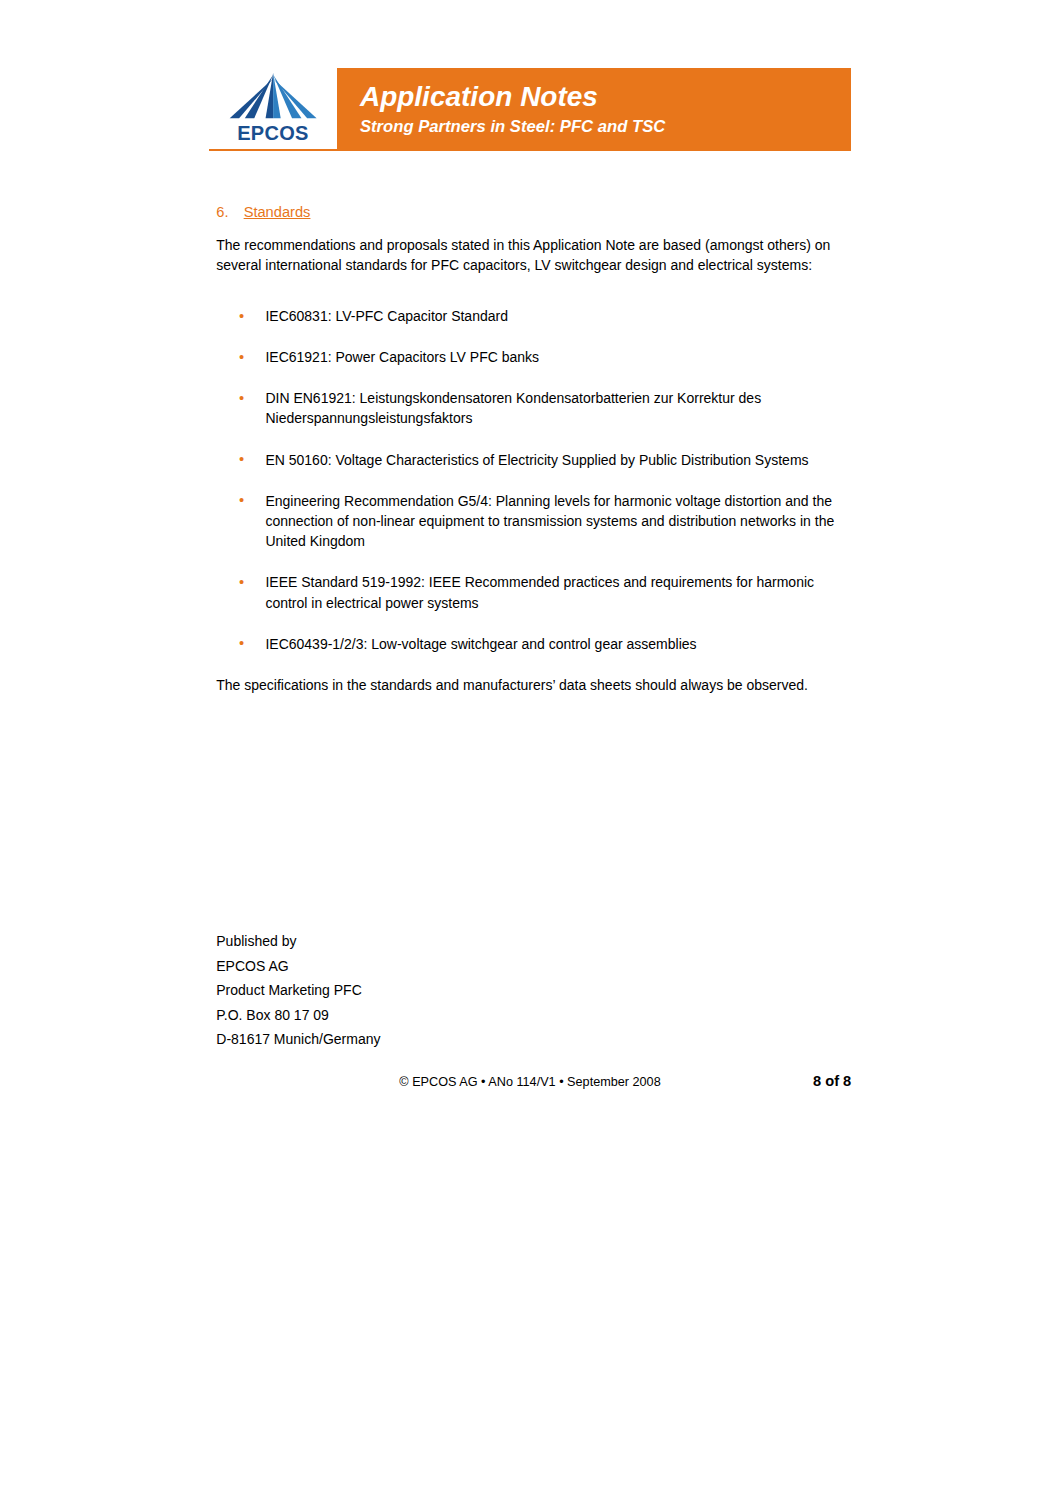EPCOS
Application Notes
Strong Partners in Steel: PFC and TSC
6. Standards
The recommendations and proposals stated in this Application Note are based (amongst others) on several international standards for PFC capacitors, LV switchgear design and electrical systems:
IEC60831: LV-PFC Capacitor Standard
IEC61921: Power Capacitors LV PFC banks
DIN EN61921: Leistungskondensatoren Kondensatorbatterien zur Korrektur des Niederspannungsleistungsfaktors
EN 50160: Voltage Characteristics of Electricity Supplied by Public Distribution Systems
Engineering Recommendation G5/4: Planning levels for harmonic voltage distortion and the connection of non-linear equipment to transmission systems and distribution networks in the United Kingdom
IEEE Standard 519-1992: IEEE Recommended practices and requirements for harmonic control in electrical power systems
IEC60439-1/2/3: Low-voltage switchgear and control gear assemblies
The specifications in the standards and manufacturers’ data sheets should always be observed.
Published by
EPCOS AG
Product Marketing PFC
P.O. Box 80 17 09
D-81617 Munich/Germany
© EPCOS AG • ANo 114/V1 • September 2008
8 of 8